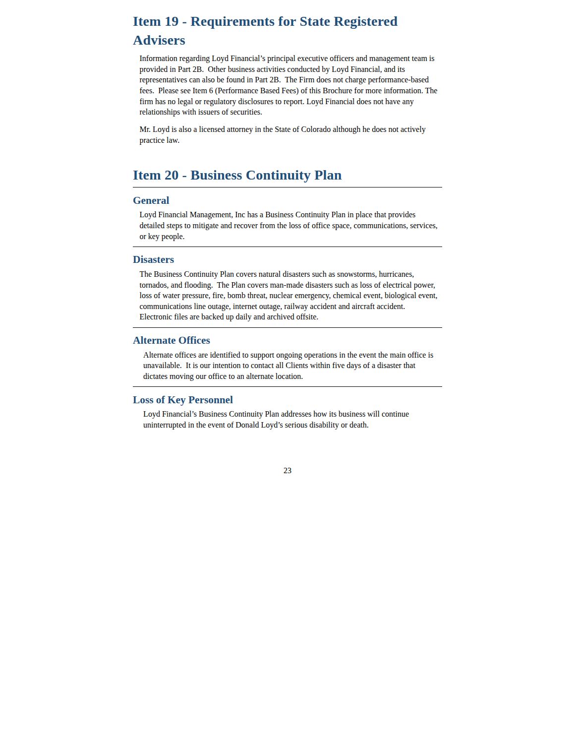Item 19 - Requirements for State Registered Advisers
Information regarding Loyd Financial’s principal executive officers and management team is provided in Part 2B. Other business activities conducted by Loyd Financial, and its representatives can also be found in Part 2B. The Firm does not charge performance-based fees. Please see Item 6 (Performance Based Fees) of this Brochure for more information. The firm has no legal or regulatory disclosures to report. Loyd Financial does not have any relationships with issuers of securities.
Mr. Loyd is also a licensed attorney in the State of Colorado although he does not actively practice law.
Item 20 - Business Continuity Plan
General
Loyd Financial Management, Inc has a Business Continuity Plan in place that provides detailed steps to mitigate and recover from the loss of office space, communications, services, or key people.
Disasters
The Business Continuity Plan covers natural disasters such as snowstorms, hurricanes, tornados, and flooding. The Plan covers man-made disasters such as loss of electrical power, loss of water pressure, fire, bomb threat, nuclear emergency, chemical event, biological event, communications line outage, internet outage, railway accident and aircraft accident. Electronic files are backed up daily and archived offsite.
Alternate Offices
Alternate offices are identified to support ongoing operations in the event the main office is unavailable. It is our intention to contact all Clients within five days of a disaster that dictates moving our office to an alternate location.
Loss of Key Personnel
Loyd Financial’s Business Continuity Plan addresses how its business will continue uninterrupted in the event of Donald Loyd’s serious disability or death.
23